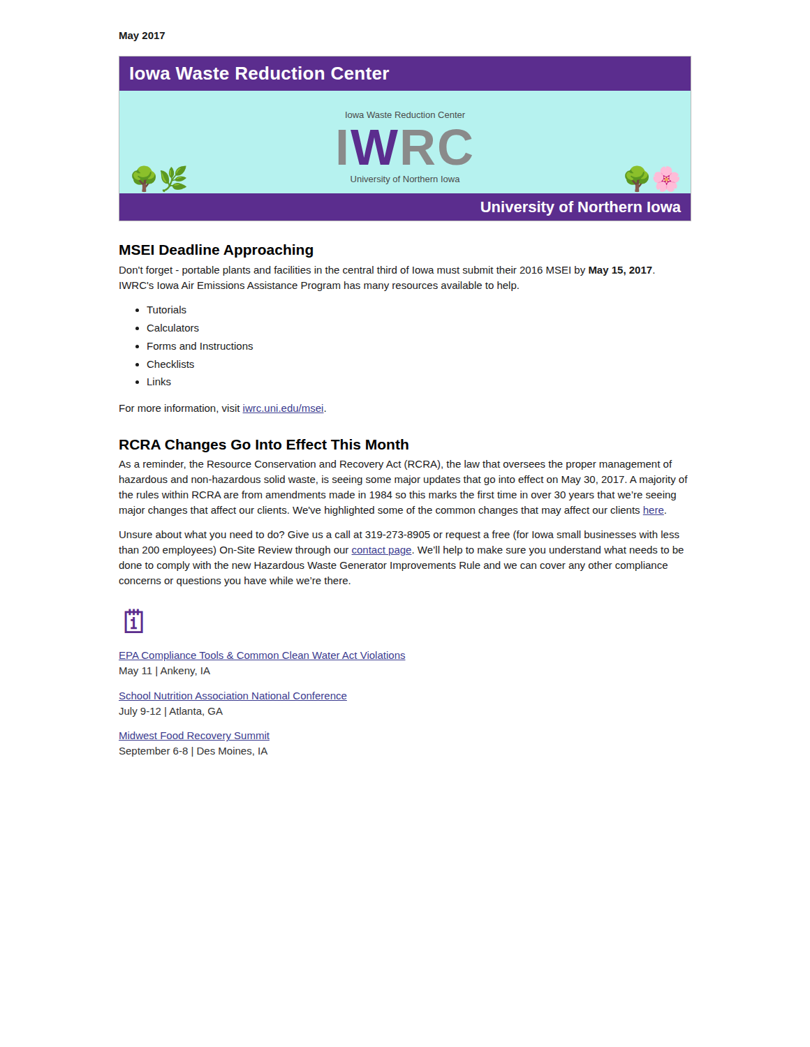May 2017
Iowa Waste Reduction Center
🌳🌿 🌳🌸
Iowa Waste Reduction Center
IWRC
University of Northern Iowa
University of Northern Iowa
MSEI Deadline Approaching
Don't forget - portable plants and facilities in the central third of Iowa must submit their 2016 MSEI by May 15, 2017. IWRC's Iowa Air Emissions Assistance Program has many resources available to help.
Tutorials
Calculators
Forms and Instructions
Checklists
Links
For more information, visit iwrc.uni.edu/msei.
RCRA Changes Go Into Effect This Month
As a reminder, the Resource Conservation and Recovery Act (RCRA), the law that oversees the proper management of hazardous and non-hazardous solid waste, is seeing some major updates that go into effect on May 30, 2017. A majority of the rules within RCRA are from amendments made in 1984 so this marks the first time in over 30 years that we’re seeing major changes that affect our clients. We've highlighted some of the common changes that may affect our clients here.
Unsure about what you need to do? Give us a call at 319-273-8905 or request a free (for Iowa small businesses with less than 200 employees) On-Site Review through our contact page. We’ll help to make sure you understand what needs to be done to comply with the new Hazardous Waste Generator Improvements Rule and we can cover any other compliance concerns or questions you have while we’re there.
🗓
EPA Compliance Tools & Common Clean Water Act Violations May 11 | Ankeny, IA
School Nutrition Association National Conference July 9-12 | Atlanta, GA
Midwest Food Recovery Summit September 6-8 | Des Moines, IA